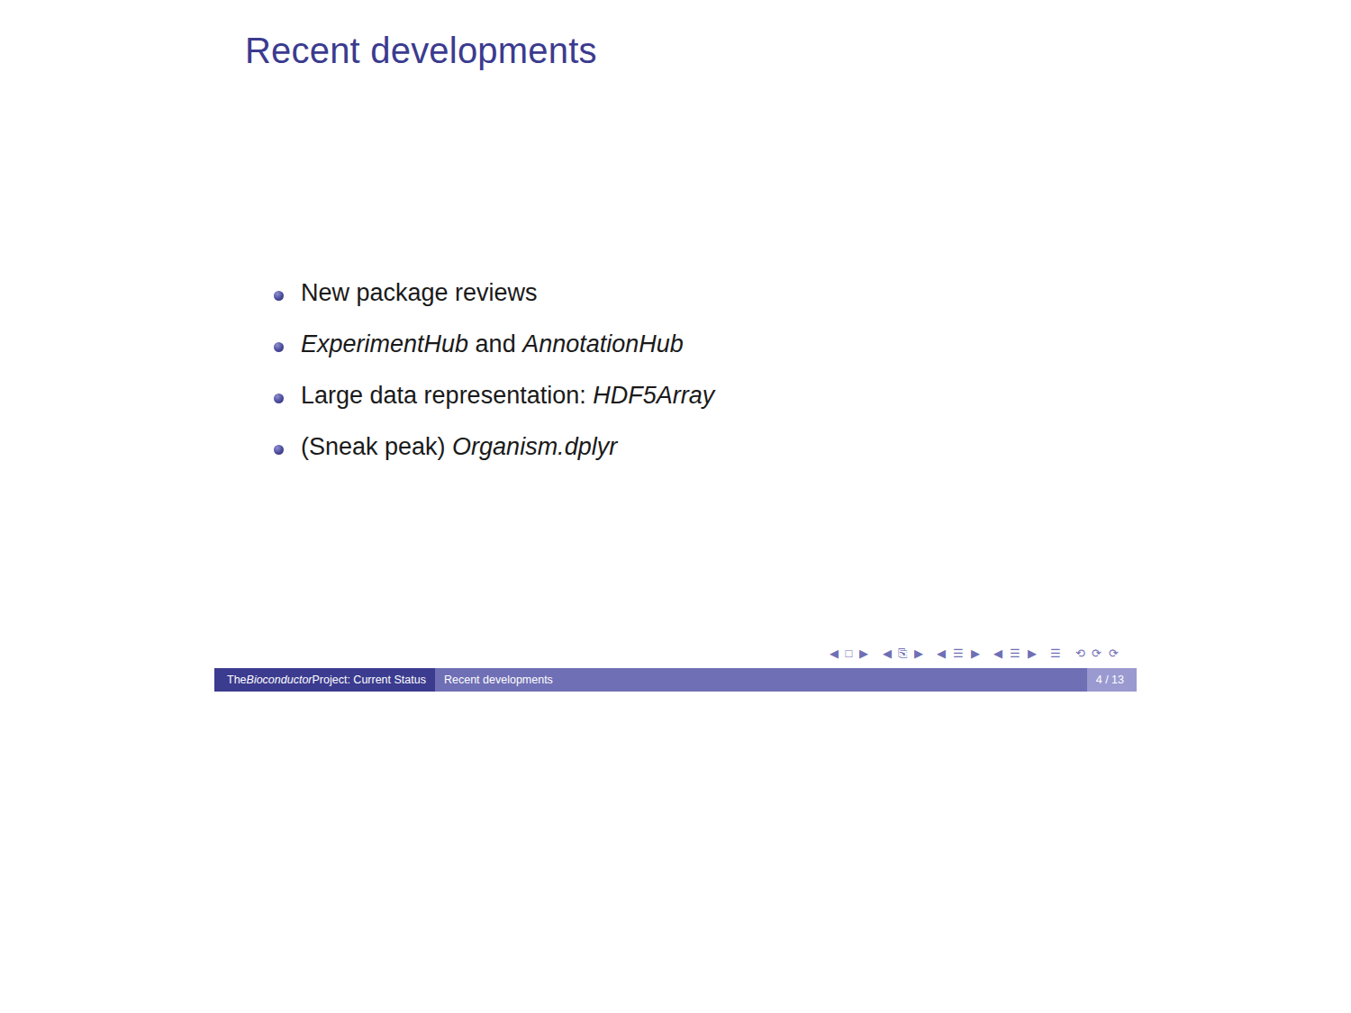Recent developments
New package reviews
ExperimentHub and AnnotationHub
Large data representation: HDF5Array
(Sneak peak) Organism.dplyr
◀ □ ▶ ◀ ⎘ ▶ ◀ ☰ ▶ ◀ ☰ ▶ ☰ ⟲ ⟳ ⟳
The Bioconductor Project: Current Status
Recent developments
4 / 13